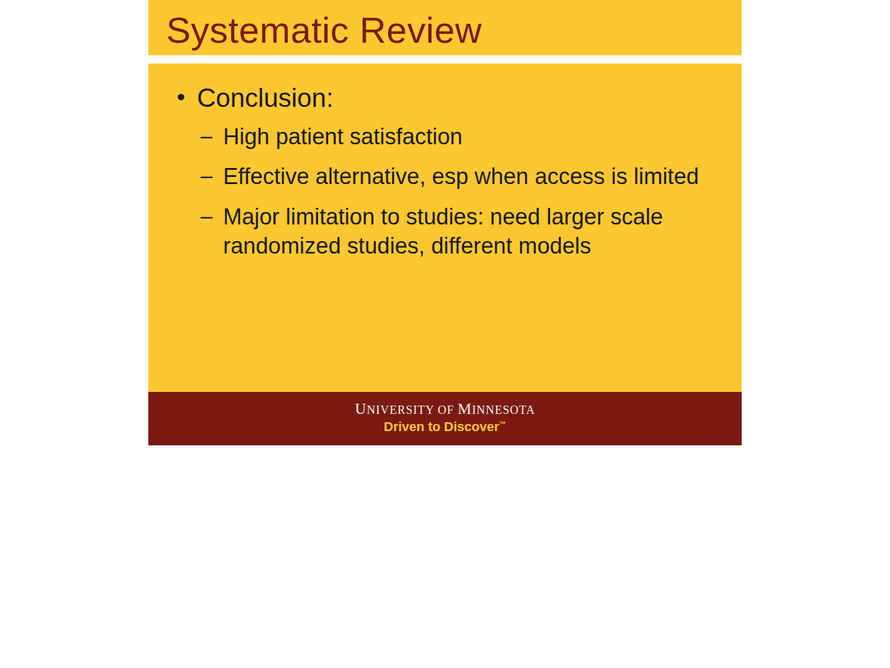Systematic Review
Conclusion:
High patient satisfaction
Effective alternative, esp when access is limited
Major limitation to studies: need larger scale randomized studies, different models
UNIVERSITY OF MINNESOTA
Driven to Discover™